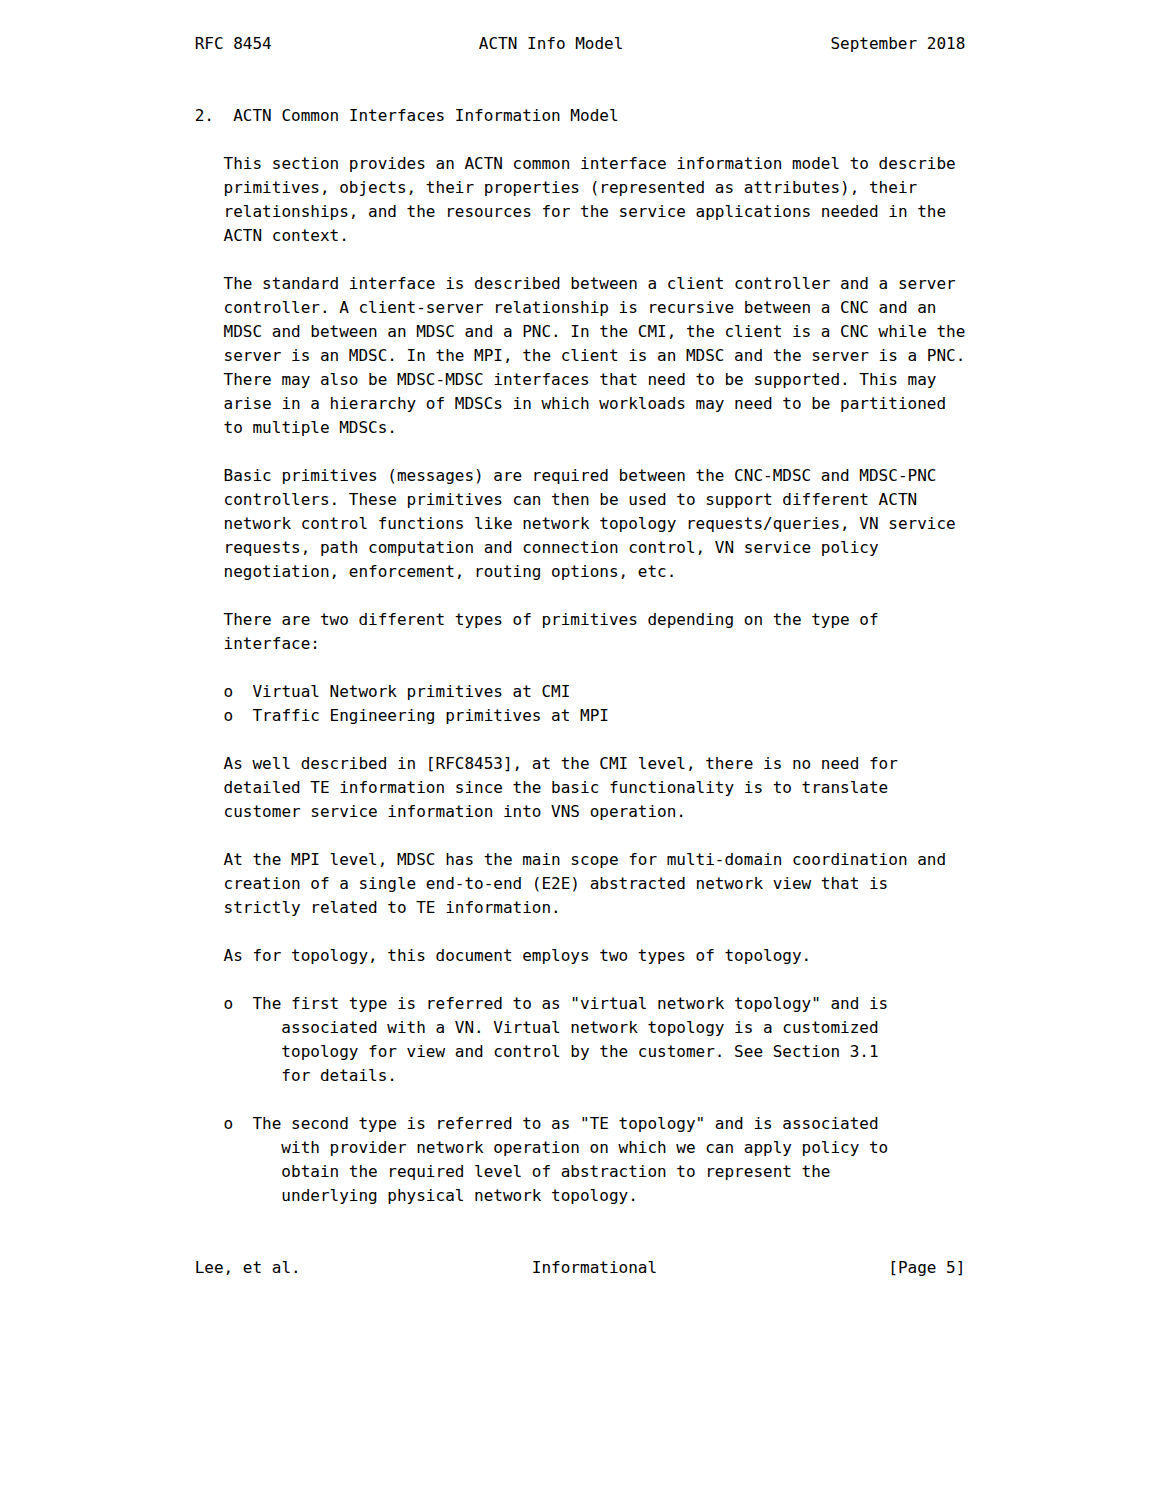RFC 8454 ACTN Info Model September 2018
2. ACTN Common Interfaces Information Model
This section provides an ACTN common interface information model to describe primitives, objects, their properties (represented as attributes), their relationships, and the resources for the service applications needed in the ACTN context.
The standard interface is described between a client controller and a server controller. A client-server relationship is recursive between a CNC and an MDSC and between an MDSC and a PNC. In the CMI, the client is a CNC while the server is an MDSC. In the MPI, the client is an MDSC and the server is a PNC. There may also be MDSC-MDSC interfaces that need to be supported. This may arise in a hierarchy of MDSCs in which workloads may need to be partitioned to multiple MDSCs.
Basic primitives (messages) are required between the CNC-MDSC and MDSC-PNC controllers. These primitives can then be used to support different ACTN network control functions like network topology requests/queries, VN service requests, path computation and connection control, VN service policy negotiation, enforcement, routing options, etc.
There are two different types of primitives depending on the type of interface:
o Virtual Network primitives at CMI
o Traffic Engineering primitives at MPI
As well described in [RFC8453], at the CMI level, there is no need for detailed TE information since the basic functionality is to translate customer service information into VNS operation.
At the MPI level, MDSC has the main scope for multi-domain coordination and creation of a single end-to-end (E2E) abstracted network view that is strictly related to TE information.
As for topology, this document employs two types of topology.
o The first type is referred to as "virtual network topology" and is
associated with a VN. Virtual network topology is a customized
topology for view and control by the customer. See Section 3.1
for details.
o The second type is referred to as "TE topology" and is associated
with provider network operation on which we can apply policy to
obtain the required level of abstraction to represent the
underlying physical network topology.
Lee, et al. Informational [Page 5]